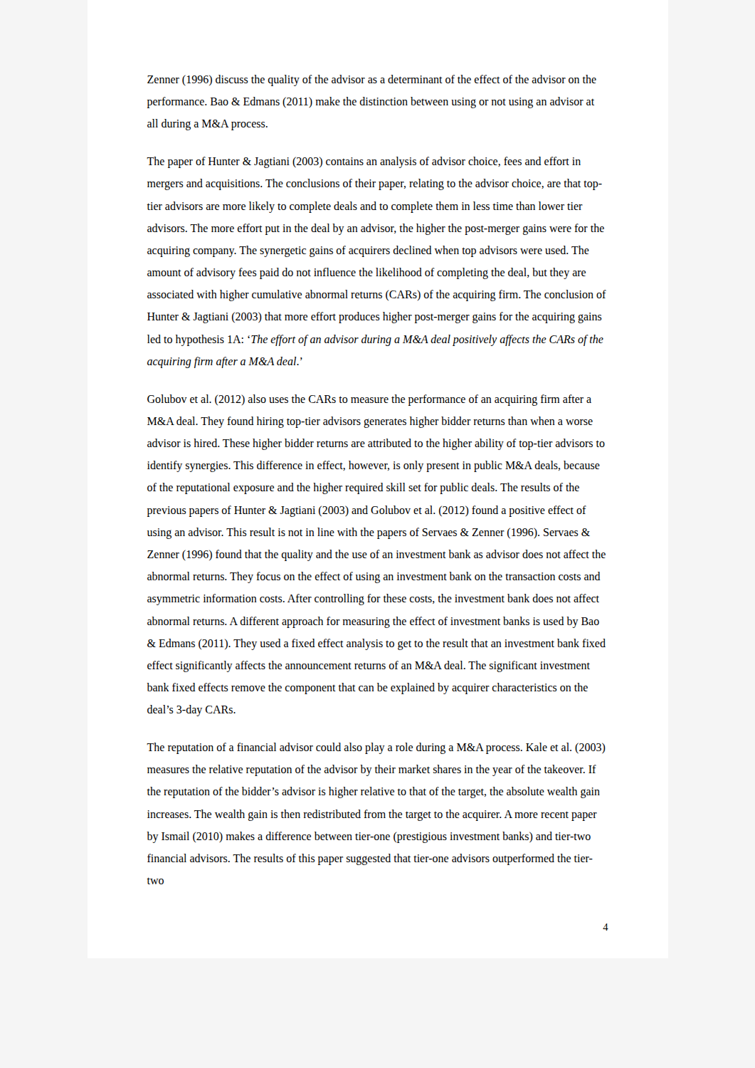Zenner (1996) discuss the quality of the advisor as a determinant of the effect of the advisor on the performance. Bao & Edmans (2011) make the distinction between using or not using an advisor at all during a M&A process.
The paper of Hunter & Jagtiani (2003) contains an analysis of advisor choice, fees and effort in mergers and acquisitions. The conclusions of their paper, relating to the advisor choice, are that top-tier advisors are more likely to complete deals and to complete them in less time than lower tier advisors. The more effort put in the deal by an advisor, the higher the post-merger gains were for the acquiring company. The synergetic gains of acquirers declined when top advisors were used. The amount of advisory fees paid do not influence the likelihood of completing the deal, but they are associated with higher cumulative abnormal returns (CARs) of the acquiring firm. The conclusion of Hunter & Jagtiani (2003) that more effort produces higher post-merger gains for the acquiring gains led to hypothesis 1A: ‘The effort of an advisor during a M&A deal positively affects the CARs of the acquiring firm after a M&A deal.’
Golubov et al. (2012) also uses the CARs to measure the performance of an acquiring firm after a M&A deal. They found hiring top-tier advisors generates higher bidder returns than when a worse advisor is hired. These higher bidder returns are attributed to the higher ability of top-tier advisors to identify synergies. This difference in effect, however, is only present in public M&A deals, because of the reputational exposure and the higher required skill set for public deals. The results of the previous papers of Hunter & Jagtiani (2003) and Golubov et al. (2012) found a positive effect of using an advisor. This result is not in line with the papers of Servaes & Zenner (1996). Servaes & Zenner (1996) found that the quality and the use of an investment bank as advisor does not affect the abnormal returns. They focus on the effect of using an investment bank on the transaction costs and asymmetric information costs. After controlling for these costs, the investment bank does not affect abnormal returns. A different approach for measuring the effect of investment banks is used by Bao & Edmans (2011). They used a fixed effect analysis to get to the result that an investment bank fixed effect significantly affects the announcement returns of an M&A deal. The significant investment bank fixed effects remove the component that can be explained by acquirer characteristics on the deal’s 3-day CARs.
The reputation of a financial advisor could also play a role during a M&A process. Kale et al. (2003) measures the relative reputation of the advisor by their market shares in the year of the takeover. If the reputation of the bidder’s advisor is higher relative to that of the target, the absolute wealth gain increases. The wealth gain is then redistributed from the target to the acquirer. A more recent paper by Ismail (2010) makes a difference between tier-one (prestigious investment banks) and tier-two financial advisors. The results of this paper suggested that tier-one advisors outperformed the tier-two
4